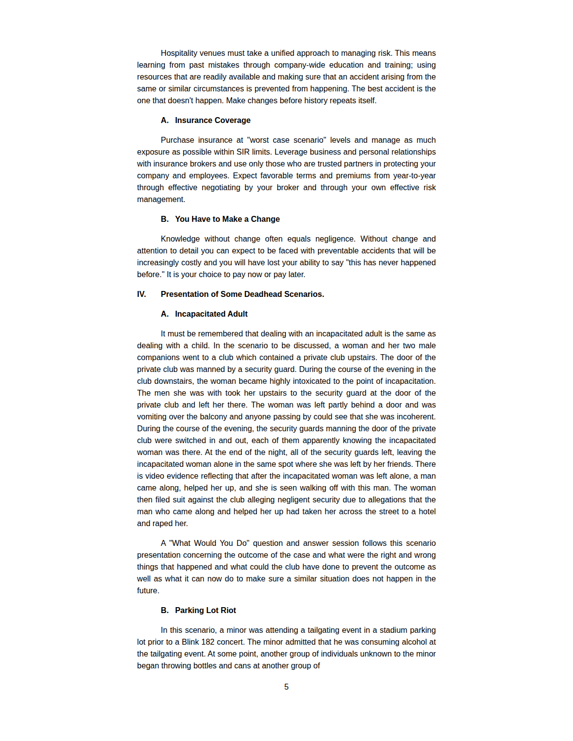Hospitality venues must take a unified approach to managing risk. This means learning from past mistakes through company-wide education and training; using resources that are readily available and making sure that an accident arising from the same or similar circumstances is prevented from happening. The best accident is the one that doesn't happen. Make changes before history repeats itself.
A. Insurance Coverage
Purchase insurance at "worst case scenario" levels and manage as much exposure as possible within SIR limits. Leverage business and personal relationships with insurance brokers and use only those who are trusted partners in protecting your company and employees. Expect favorable terms and premiums from year-to-year through effective negotiating by your broker and through your own effective risk management.
B. You Have to Make a Change
Knowledge without change often equals negligence. Without change and attention to detail you can expect to be faced with preventable accidents that will be increasingly costly and you will have lost your ability to say "this has never happened before." It is your choice to pay now or pay later.
IV. Presentation of Some Deadhead Scenarios.
A. Incapacitated Adult
It must be remembered that dealing with an incapacitated adult is the same as dealing with a child. In the scenario to be discussed, a woman and her two male companions went to a club which contained a private club upstairs. The door of the private club was manned by a security guard. During the course of the evening in the club downstairs, the woman became highly intoxicated to the point of incapacitation. The men she was with took her upstairs to the security guard at the door of the private club and left her there. The woman was left partly behind a door and was vomiting over the balcony and anyone passing by could see that she was incoherent. During the course of the evening, the security guards manning the door of the private club were switched in and out, each of them apparently knowing the incapacitated woman was there. At the end of the night, all of the security guards left, leaving the incapacitated woman alone in the same spot where she was left by her friends. There is video evidence reflecting that after the incapacitated woman was left alone, a man came along, helped her up, and she is seen walking off with this man. The woman then filed suit against the club alleging negligent security due to allegations that the man who came along and helped her up had taken her across the street to a hotel and raped her.
A "What Would You Do" question and answer session follows this scenario presentation concerning the outcome of the case and what were the right and wrong things that happened and what could the club have done to prevent the outcome as well as what it can now do to make sure a similar situation does not happen in the future.
B. Parking Lot Riot
In this scenario, a minor was attending a tailgating event in a stadium parking lot prior to a Blink 182 concert. The minor admitted that he was consuming alcohol at the tailgating event. At some point, another group of individuals unknown to the minor began throwing bottles and cans at another group of
5